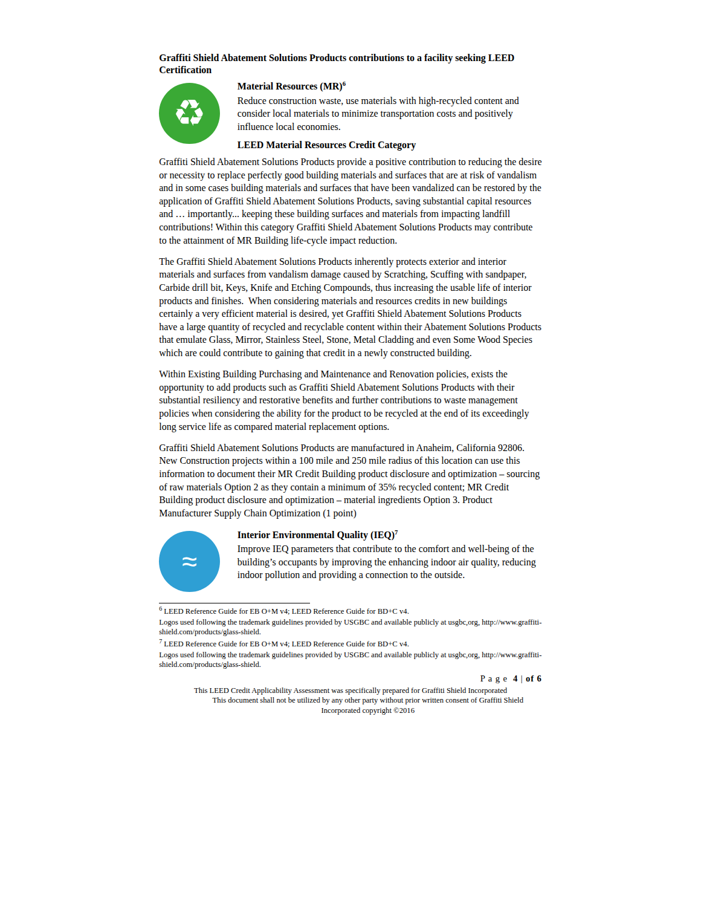Graffiti Shield Abatement Solutions Products contributions to a facility seeking LEED Certification
♻
Material Resources (MR)6
Reduce construction waste, use materials with high-recycled content and consider local materials to minimize transportation costs and positively influence local economies.
LEED Material Resources Credit Category
Graffiti Shield Abatement Solutions Products provide a positive contribution to reducing the desire or necessity to replace perfectly good building materials and surfaces that are at risk of vandalism and in some cases building materials and surfaces that have been vandalized can be restored by the application of Graffiti Shield Abatement Solutions Products, saving substantial capital resources and … importantly... keeping these building surfaces and materials from impacting landfill contributions! Within this category Graffiti Shield Abatement Solutions Products may contribute to the attainment of MR Building life-cycle impact reduction.
The Graffiti Shield Abatement Solutions Products inherently protects exterior and interior materials and surfaces from vandalism damage caused by Scratching, Scuffing with sandpaper, Carbide drill bit, Keys, Knife and Etching Compounds, thus increasing the usable life of interior products and finishes. When considering materials and resources credits in new buildings certainly a very efficient material is desired, yet Graffiti Shield Abatement Solutions Products have a large quantity of recycled and recyclable content within their Abatement Solutions Products that emulate Glass, Mirror, Stainless Steel, Stone, Metal Cladding and even Some Wood Species which are could contribute to gaining that credit in a newly constructed building.
Within Existing Building Purchasing and Maintenance and Renovation policies, exists the opportunity to add products such as Graffiti Shield Abatement Solutions Products with their substantial resiliency and restorative benefits and further contributions to waste management policies when considering the ability for the product to be recycled at the end of its exceedingly long service life as compared material replacement options.
Graffiti Shield Abatement Solutions Products are manufactured in Anaheim, California 92806. New Construction projects within a 100 mile and 250 mile radius of this location can use this information to document their MR Credit Building product disclosure and optimization – sourcing of raw materials Option 2 as they contain a minimum of 35% recycled content; MR Credit Building product disclosure and optimization – material ingredients Option 3. Product Manufacturer Supply Chain Optimization (1 point)
≈
Interior Environmental Quality (IEQ)7
Improve IEQ parameters that contribute to the comfort and well-being of the building’s occupants by improving the enhancing indoor air quality, reducing indoor pollution and providing a connection to the outside.
6 LEED Reference Guide for EB O+M v4; LEED Reference Guide for BD+C v4.
Logos used following the trademark guidelines provided by USGBC and available publicly at usgbc,org, http://www.graffiti-shield.com/products/glass-shield.
7 LEED Reference Guide for EB O+M v4; LEED Reference Guide for BD+C v4.
Logos used following the trademark guidelines provided by USGBC and available publicly at usgbc,org, http://www.graffiti-shield.com/products/glass-shield.
P a g e 4 | of 6
This LEED Credit Applicability Assessment was specifically prepared for Graffiti Shield Incorporated
This document shall not be utilized by any other party without prior written consent of Graffiti Shield Incorporated copyright ©2016